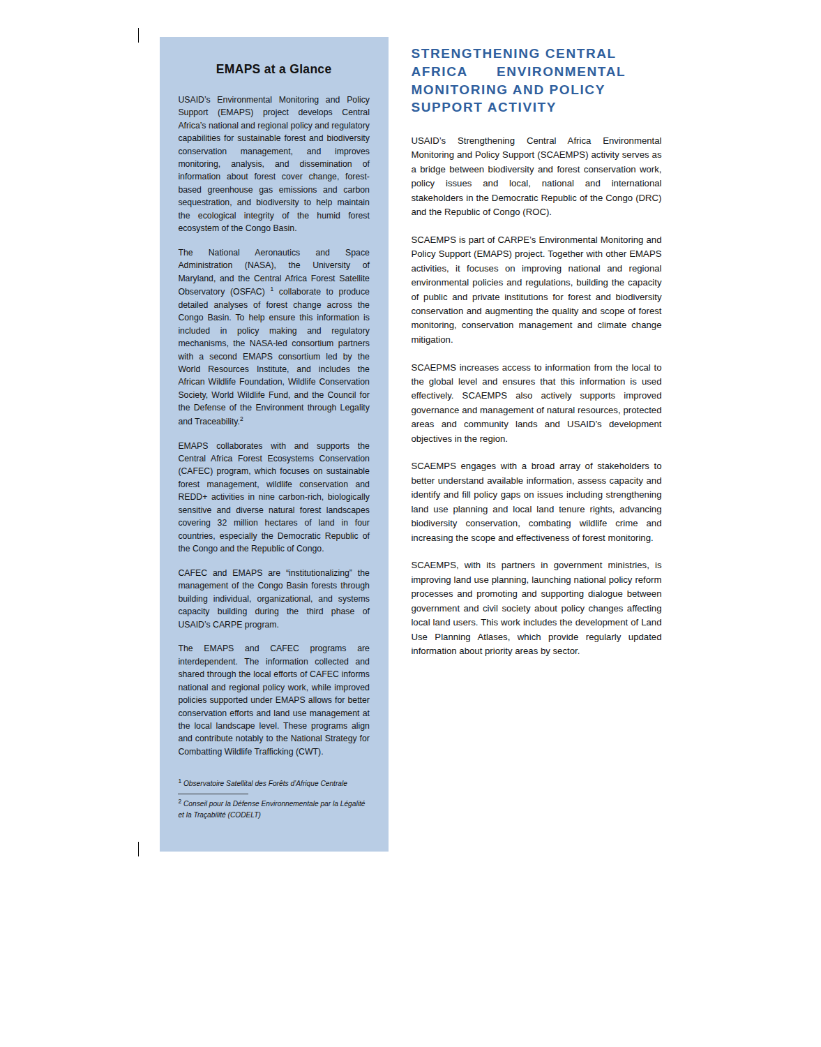EMAPS at a Glance
USAID’s Environmental Monitoring and Policy Support (EMAPS) project develops Central Africa’s national and regional policy and regulatory capabilities for sustainable forest and biodiversity conservation management, and improves monitoring, analysis, and dissemination of information about forest cover change, forest-based greenhouse gas emissions and carbon sequestration, and biodiversity to help maintain the ecological integrity of the humid forest ecosystem of the Congo Basin.
The National Aeronautics and Space Administration (NASA), the University of Maryland, and the Central Africa Forest Satellite Observatory (OSFAC) 1 collaborate to produce detailed analyses of forest change across the Congo Basin. To help ensure this information is included in policy making and regulatory mechanisms, the NASA-led consortium partners with a second EMAPS consortium led by the World Resources Institute, and includes the African Wildlife Foundation, Wildlife Conservation Society, World Wildlife Fund, and the Council for the Defense of the Environment through Legality and Traceability.2
EMAPS collaborates with and supports the Central Africa Forest Ecosystems Conservation (CAFEC) program, which focuses on sustainable forest management, wildlife conservation and REDD+ activities in nine carbon-rich, biologically sensitive and diverse natural forest landscapes covering 32 million hectares of land in four countries, especially the Democratic Republic of the Congo and the Republic of Congo.
CAFEC and EMAPS are “institutionalizing” the management of the Congo Basin forests through building individual, organizational, and systems capacity building during the third phase of USAID’s CARPE program.
The EMAPS and CAFEC programs are interdependent. The information collected and shared through the local efforts of CAFEC informs national and regional policy work, while improved policies supported under EMAPS allows for better conservation efforts and land use management at the local landscape level. These programs align and contribute notably to the National Strategy for Combatting Wildlife Trafficking (CWT).
1 Observatoire Satellital des Forêts d’Afrique Centrale
2 Conseil pour la Défense Environnementale par la Légalité et la Traçabilité (CODELT)
Strengthening Central Africa Environmental Monitoring and Policy Support Activity
USAID’s Strengthening Central Africa Environmental Monitoring and Policy Support (SCAEMPS) activity serves as a bridge between biodiversity and forest conservation work, policy issues and local, national and international stakeholders in the Democratic Republic of the Congo (DRC) and the Republic of Congo (ROC).
SCAEMPS is part of CARPE’s Environmental Monitoring and Policy Support (EMAPS) project. Together with other EMAPS activities, it focuses on improving national and regional environmental policies and regulations, building the capacity of public and private institutions for forest and biodiversity conservation and augmenting the quality and scope of forest monitoring, conservation management and climate change mitigation.
SCAEPMS increases access to information from the local to the global level and ensures that this information is used effectively. SCAEMPS also actively supports improved governance and management of natural resources, protected areas and community lands and USAID’s development objectives in the region.
SCAEMPS engages with a broad array of stakeholders to better understand available information, assess capacity and identify and fill policy gaps on issues including strengthening land use planning and local land tenure rights, advancing biodiversity conservation, combating wildlife crime and increasing the scope and effectiveness of forest monitoring.
SCAEMPS, with its partners in government ministries, is improving land use planning, launching national policy reform processes and promoting and supporting dialogue between government and civil society about policy changes affecting local land users. This work includes the development of Land Use Planning Atlases, which provide regularly updated information about priority areas by sector.